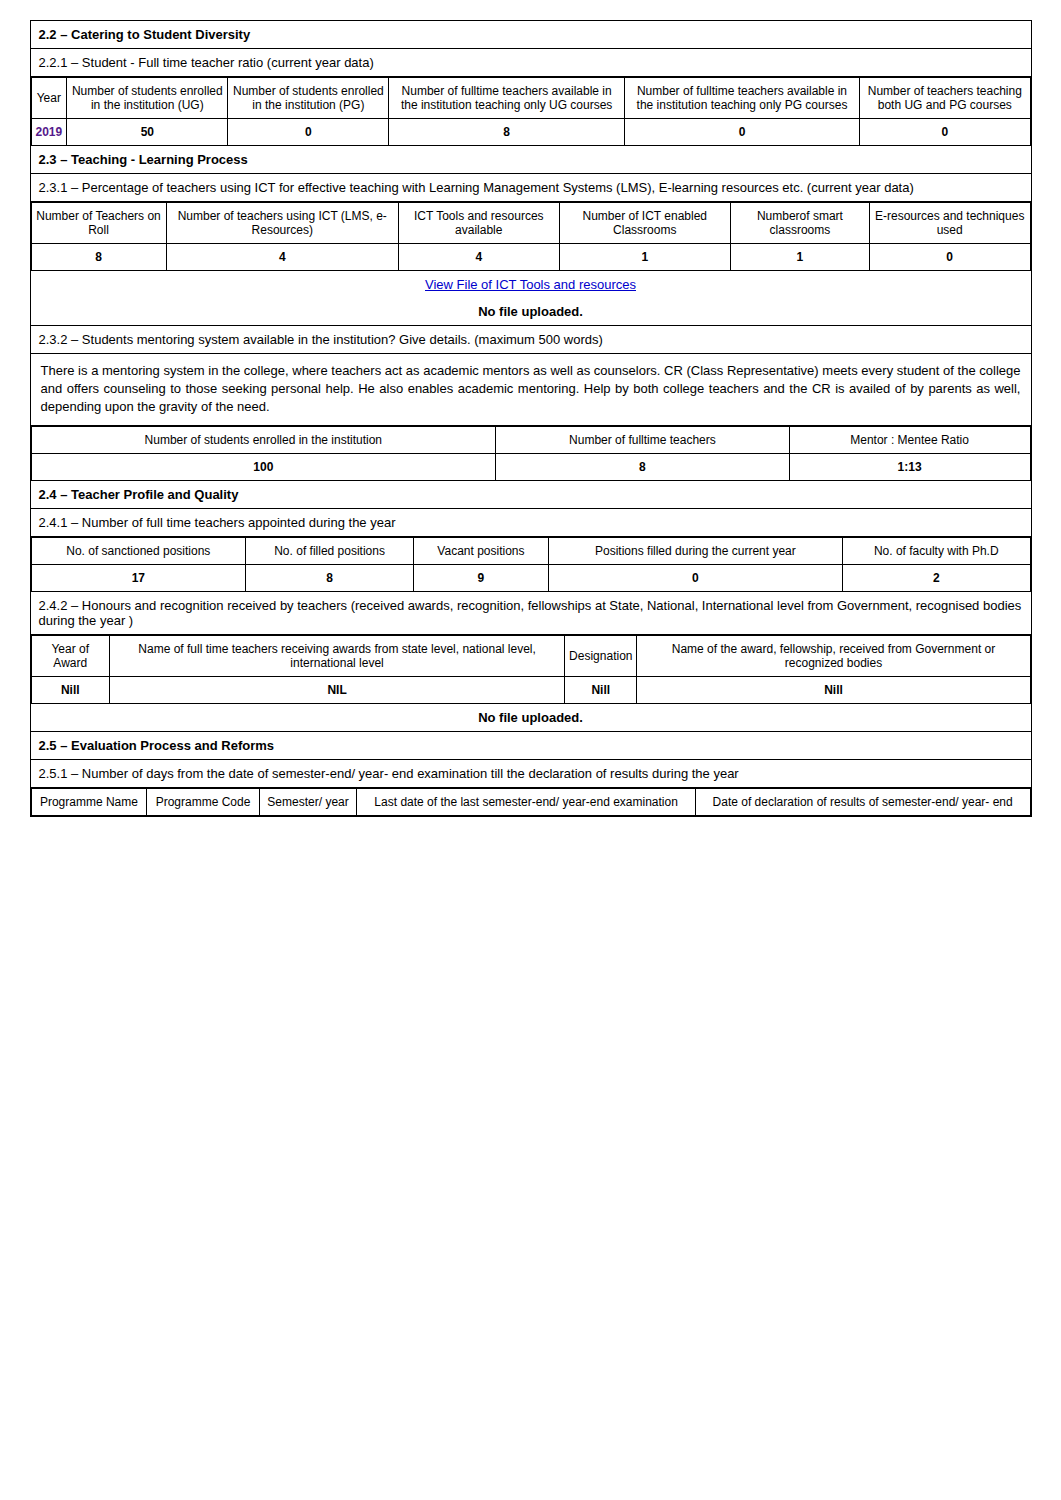2.2 – Catering to Student Diversity
2.2.1 – Student - Full time teacher ratio (current year data)
| Year | Number of students enrolled in the institution (UG) | Number of students enrolled in the institution (PG) | Number of fulltime teachers available in the institution teaching only UG courses | Number of fulltime teachers available in the institution teaching only PG courses | Number of teachers teaching both UG and PG courses |
| --- | --- | --- | --- | --- | --- |
| 2019 | 50 | 0 | 8 | 0 | 0 |
2.3 – Teaching - Learning Process
2.3.1 – Percentage of teachers using ICT for effective teaching with Learning Management Systems (LMS), E-learning resources etc. (current year data)
| Number of Teachers on Roll | Number of teachers using ICT (LMS, e-Resources) | ICT Tools and resources available | Number of ICT enabled Classrooms | Numberof smart classrooms | E-resources and techniques used |
| --- | --- | --- | --- | --- | --- |
| 8 | 4 | 4 | 1 | 1 | 0 |
View File of ICT Tools and resources
No file uploaded.
2.3.2 – Students mentoring system available in the institution? Give details. (maximum 500 words)
There is a mentoring system in the college, where teachers act as academic mentors as well as counselors. CR (Class Representative) meets every student of the college and offers counseling to those seeking personal help. He also enables academic mentoring. Help by both college teachers and the CR is availed of by parents as well, depending upon the gravity of the need.
| Number of students enrolled in the institution | Number of fulltime teachers | Mentor : Mentee Ratio |
| --- | --- | --- |
| 100 | 8 | 1:13 |
2.4 – Teacher Profile and Quality
2.4.1 – Number of full time teachers appointed during the year
| No. of sanctioned positions | No. of filled positions | Vacant positions | Positions filled during the current year | No. of faculty with Ph.D |
| --- | --- | --- | --- | --- |
| 17 | 8 | 9 | 0 | 2 |
2.4.2 – Honours and recognition received by teachers (received awards, recognition, fellowships at State, National, International level from Government, recognised bodies during the year )
| Year of Award | Name of full time teachers receiving awards from state level, national level, international level | Designation | Name of the award, fellowship, received from Government or recognized bodies |
| --- | --- | --- | --- |
| Nill | NIL | Nill | Nill |
No file uploaded.
2.5 – Evaluation Process and Reforms
2.5.1 – Number of days from the date of semester-end/ year- end examination till the declaration of results during the year
| Programme Name | Programme Code | Semester/ year | Last date of the last semester-end/ year-end examination | Date of declaration of results of semester-end/ year- end |
| --- | --- | --- | --- | --- |